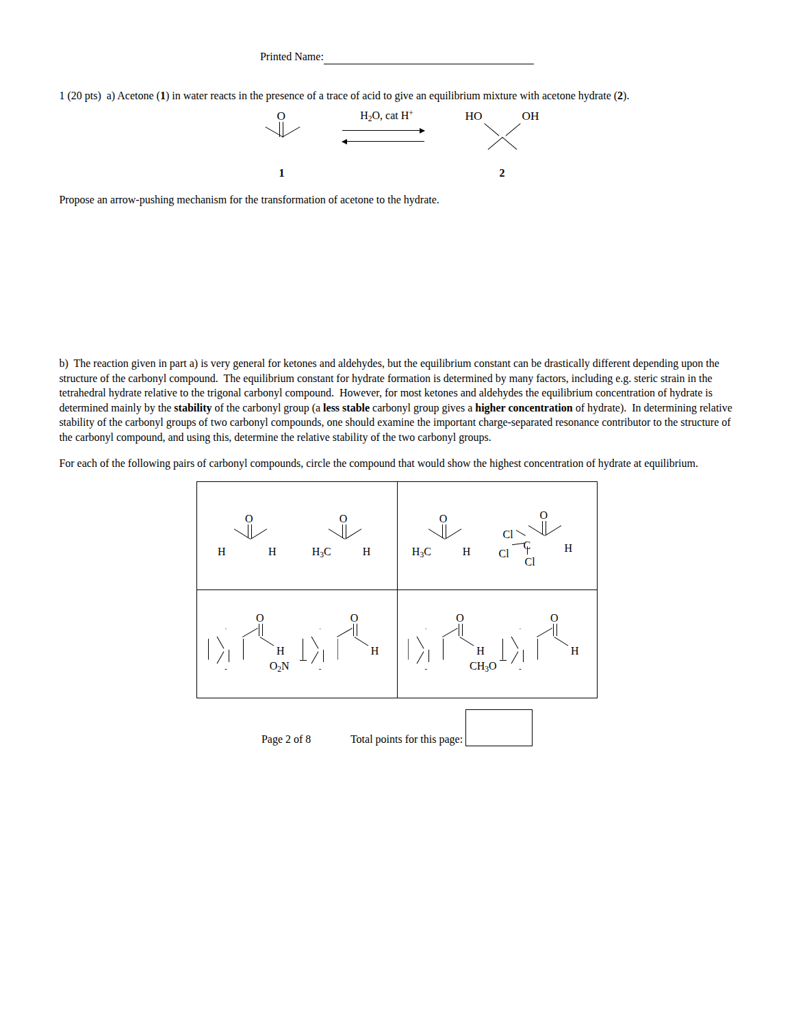Printed Name:
1 (20 pts) a) Acetone (1) in water reacts in the presence of a trace of acid to give an equilibrium mixture with acetone hydrate (2).
O
H2O, cat H+
HO OH
1 2
Propose an arrow-pushing mechanism for the transformation of acetone to the hydrate.
b) The reaction given in part a) is very general for ketones and aldehydes, but the equilibrium constant can be drastically different depending upon the structure of the carbonyl compound. The equilibrium constant for hydrate formation is determined by many factors, including e.g. steric strain in the tetrahedral hydrate relative to the trigonal carbonyl compound. However, for most ketones and aldehydes the equilibrium concentration of hydrate is determined mainly by the stability of the carbonyl group (a less stable carbonyl group gives a higher concentration of hydrate). In determining relative stability of the carbonyl groups of two carbonyl compounds, one should examine the important charge-separated resonance contributor to the structure of the carbonyl compound, and using this, determine the relative stability of the two carbonyl groups.
For each of the following pairs of carbonyl compounds, circle the compound that would show the highest concentration of hydrate at equilibrium.
| O H H O H 3 C H | O H 3 C H O H C Cl Cl Cl |
| O H O H O 2 N | O H O H CH 3 O |
Page 2 of 8 Total points for this page: